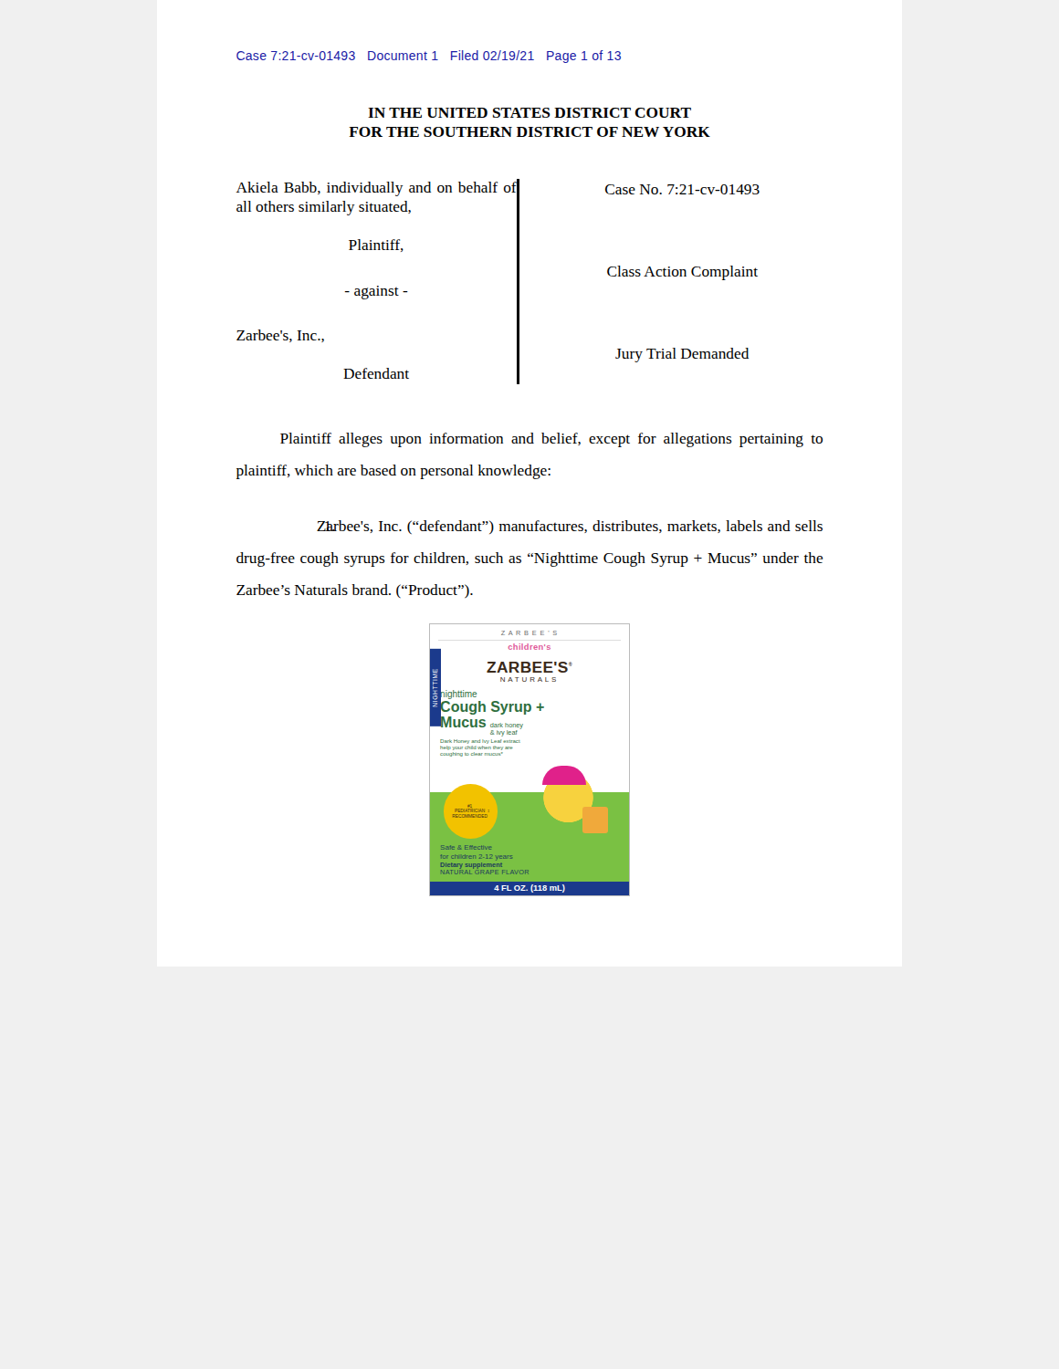Case 7:21-cv-01493 Document 1 Filed 02/19/21 Page 1 of 13
IN THE UNITED STATES DISTRICT COURT
FOR THE SOUTHERN DISTRICT OF NEW YORK
| Akiela Babb, individually and on behalf of all others similarly situated, Plaintiff, - against - Zarbee's, Inc., Defendant | | Case No. 7:21-cv-01493 Class Action Complaint Jury Trial Demanded |
Plaintiff alleges upon information and belief, except for allegations pertaining to plaintiff, which are based on personal knowledge:
1. Zarbee's, Inc. (“defendant”) manufactures, distributes, markets, labels and sells drug-free cough syrups for children, such as “Nighttime Cough Syrup + Mucus” under the Zarbee’s Naturals brand. (“Product”).
NIGHTTIME
Z A R B E E ' S
children's
ZARBEE'S®
NATURALS
nighttime
Cough Syrup +
Mucus
dark honey
& ivy leaf
Dark Honey and Ivy Leaf extract help your child when they are coughing to clear mucus*
☾ ✦
#1
PEDIATRICIAN
RECOMMENDED‡
Safe & Effective
for children 2-12 years
Dietary supplement
NATURAL GRAPE FLAVOR
4 FL OZ. (118 mL)